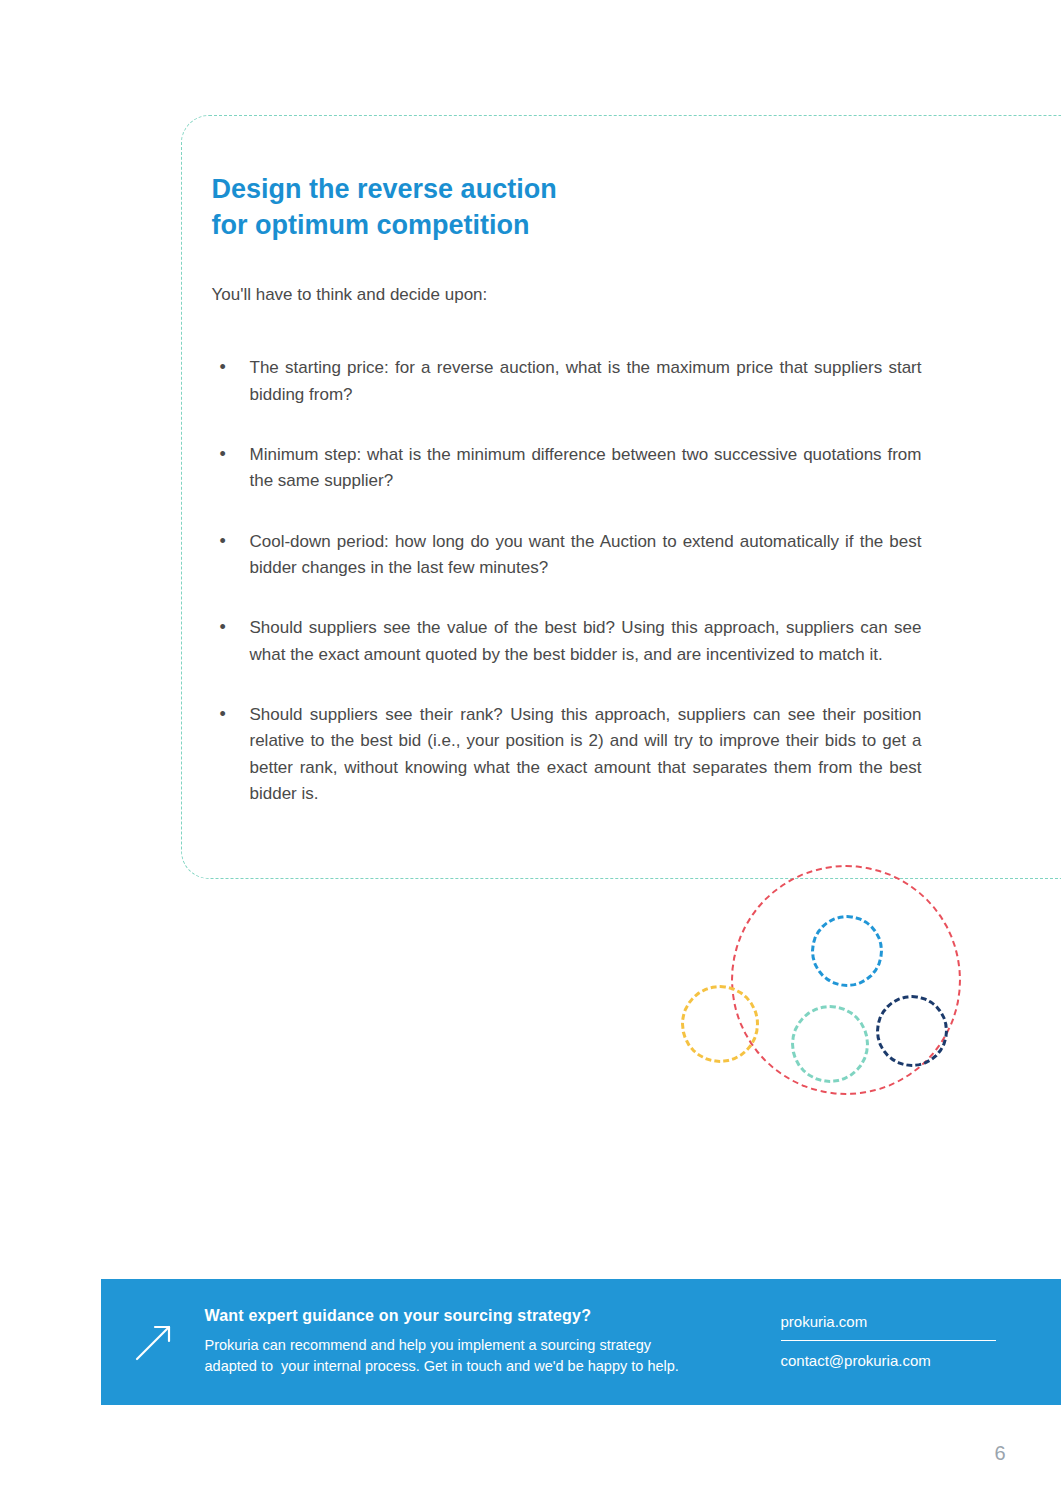Design the reverse auction
for optimum competition
You'll have to think and decide upon:
The starting price: for a reverse auction, what is the maximum price that suppliers start bidding from?
Minimum step: what is the minimum difference between two successive quotations from the same supplier?
Cool-down period: how long do you want the Auction to extend automatically if the best bidder changes in the last few minutes?
Should suppliers see the value of the best bid? Using this approach, suppliers can see what the exact amount quoted by the best bidder is, and are incentivized to match it.
Should suppliers see their rank? Using this approach, suppliers can see their position relative to the best bid (i.e., your position is 2) and will try to improve their bids to get a better rank, without knowing what the exact amount that separates them from the best bidder is.
Want expert guidance on your sourcing strategy?
Prokuria can recommend and help you implement a sourcing strategy adapted to your internal process. Get in touch and we'd be happy to help.
prokuria.com
contact@prokuria.com
6